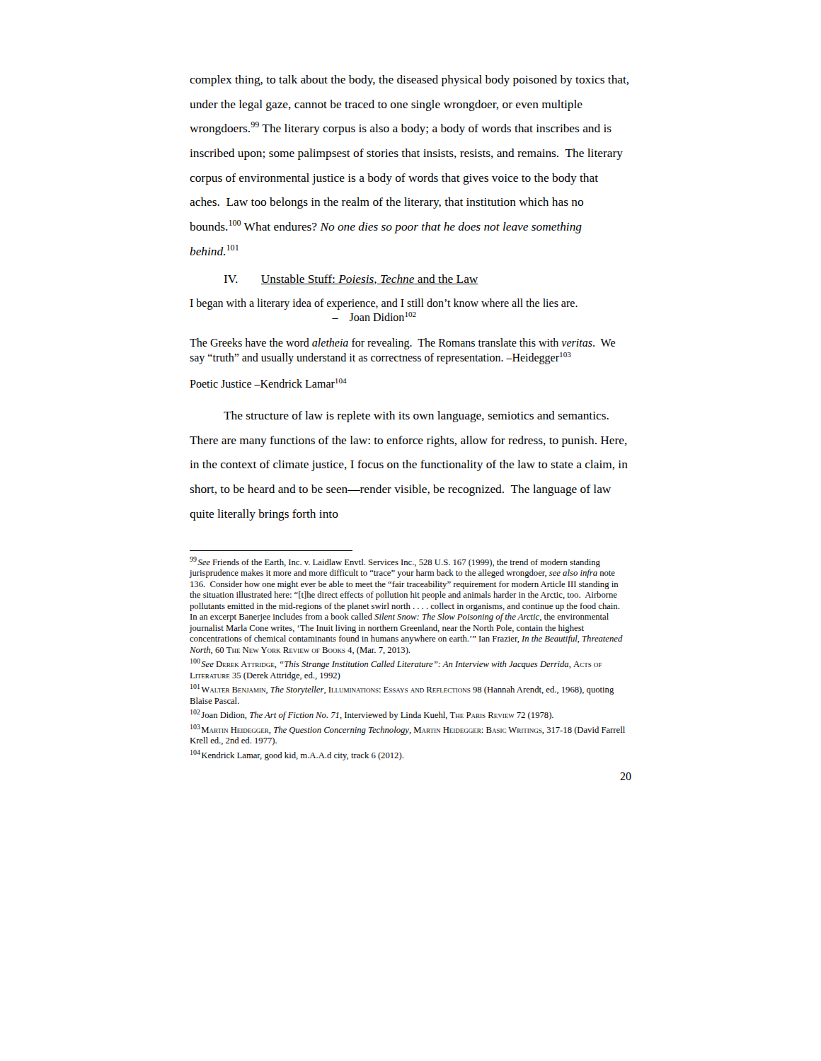complex thing, to talk about the body, the diseased physical body poisoned by toxics that, under the legal gaze, cannot be traced to one single wrongdoer, or even multiple wrongdoers.99 The literary corpus is also a body; a body of words that inscribes and is inscribed upon; some palimpsest of stories that insists, resists, and remains. The literary corpus of environmental justice is a body of words that gives voice to the body that aches. Law too belongs in the realm of the literary, that institution which has no bounds.100 What endures? No one dies so poor that he does not leave something behind.101
IV. Unstable Stuff: Poiesis, Techne and the Law
I began with a literary idea of experience, and I still don’t know where all the lies are. – Joan Didion102
The Greeks have the word aletheia for revealing. The Romans translate this with veritas. We say “truth” and usually understand it as correctness of representation. –Heidegger103
Poetic Justice –Kendrick Lamar104
The structure of law is replete with its own language, semiotics and semantics. There are many functions of the law: to enforce rights, allow for redress, to punish. Here, in the context of climate justice, I focus on the functionality of the law to state a claim, in short, to be heard and to be seen—render visible, be recognized. The language of law quite literally brings forth into
99 See Friends of the Earth, Inc. v. Laidlaw Envtl. Services Inc., 528 U.S. 167 (1999), the trend of modern standing jurisprudence makes it more and more difficult to “trace” your harm back to the alleged wrongdoer, see also infra note 136. Consider how one might ever be able to meet the “fair traceability” requirement for modern Article III standing in the situation illustrated here: “[t]he direct effects of pollution hit people and animals harder in the Arctic, too. Airborne pollutants emitted in the mid-regions of the planet swirl north . . . . collect in organisms, and continue up the food chain. In an excerpt Banerjee includes from a book called Silent Snow: The Slow Poisoning of the Arctic, the environmental journalist Marla Cone writes, ‘The Inuit living in northern Greenland, near the North Pole, contain the highest concentrations of chemical contaminants found in humans anywhere on earth.’” Ian Frazier, In the Beautiful, Threatened North, 60 The New York Review of Books 4, (Mar. 7, 2013).
100 See Derek Attridge, “This Strange Institution Called Literature”: An Interview with Jacques Derrida, Acts of Literature 35 (Derek Attridge, ed., 1992)
101 Walter Benjamin, The Storyteller, Illuminations: Essays and Reflections 98 (Hannah Arendt, ed., 1968), quoting Blaise Pascal.
102 Joan Didion, The Art of Fiction No. 71, Interviewed by Linda Kuehl, The Paris Review 72 (1978).
103 Martin Heidegger, The Question Concerning Technology, Martin Heidegger: Basic Writings, 317-18 (David Farrell Krell ed., 2nd ed. 1977).
104 Kendrick Lamar, good kid, m.A.A.d city, track 6 (2012).
20